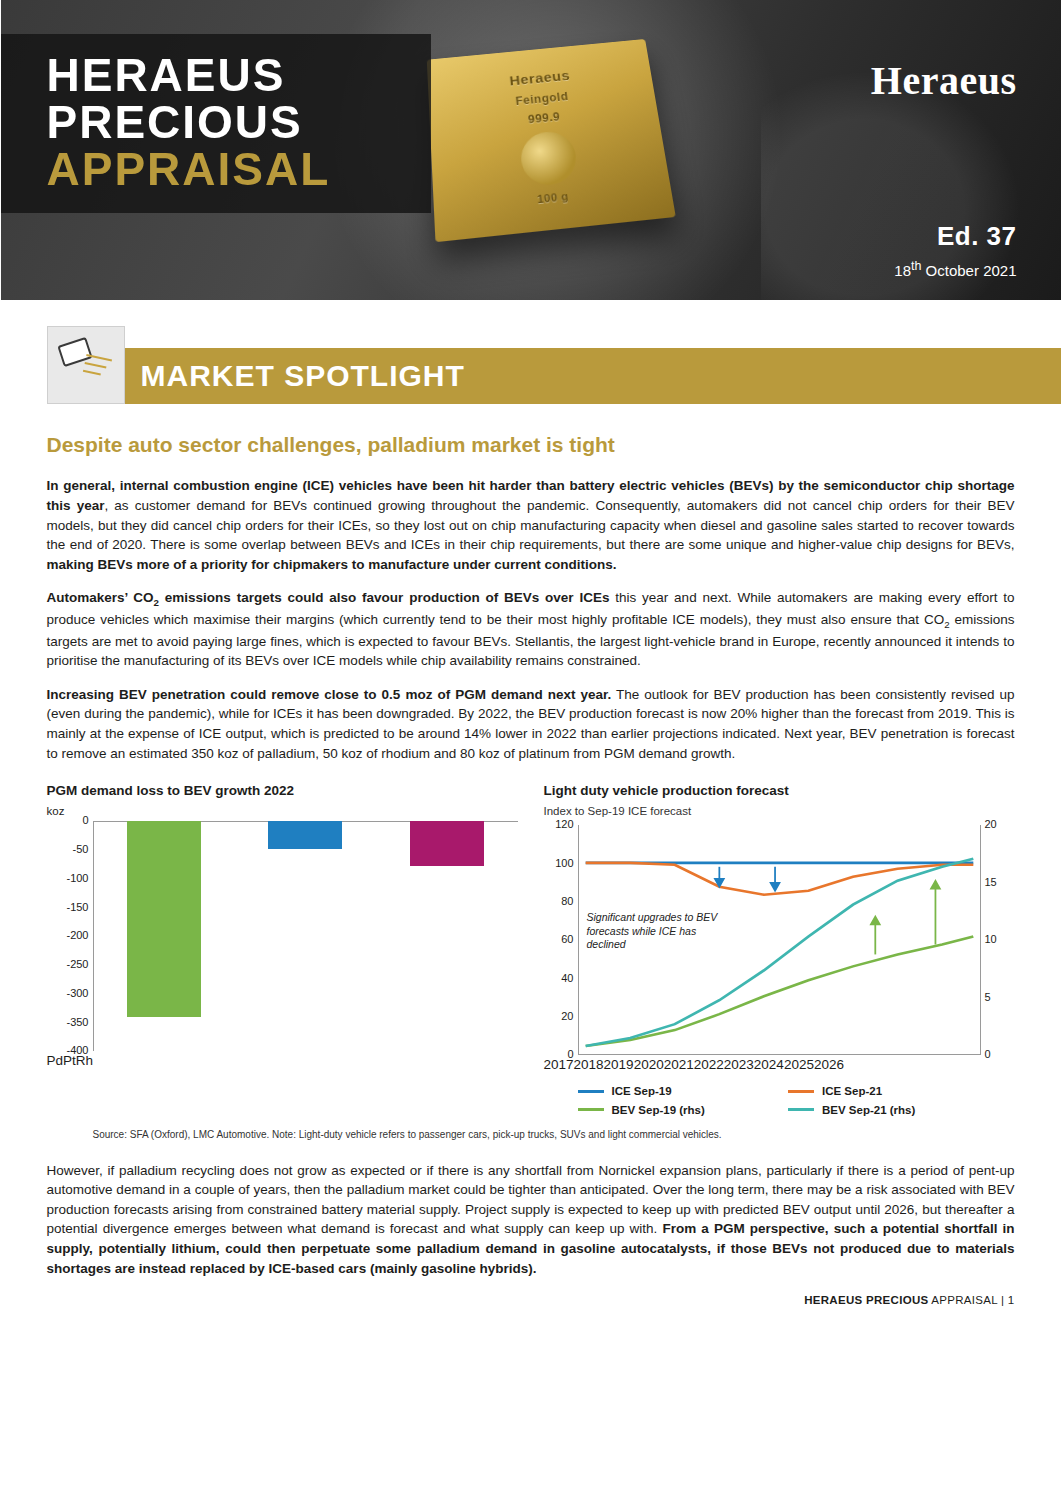Heraeus Feingold 999.9 100 g
HERAEUS
PRECIOUS
APPRAISAL
Heraeus
Ed. 37
18th October 2021
MARKET SPOTLIGHT
Despite auto sector challenges, palladium market is tight
In general, internal combustion engine (ICE) vehicles have been hit harder than battery electric vehicles (BEVs) by the semiconductor chip shortage this year, as customer demand for BEVs continued growing throughout the pandemic. Consequently, automakers did not cancel chip orders for their BEV models, but they did cancel chip orders for their ICEs, so they lost out on chip manufacturing capacity when diesel and gasoline sales started to recover towards the end of 2020. There is some overlap between BEVs and ICEs in their chip requirements, but there are some unique and higher-value chip designs for BEVs, making BEVs more of a priority for chipmakers to manufacture under current conditions.
Automakers’ CO2 emissions targets could also favour production of BEVs over ICEs this year and next. While automakers are making every effort to produce vehicles which maximise their margins (which currently tend to be their most highly profitable ICE models), they must also ensure that CO2 emissions targets are met to avoid paying large fines, which is expected to favour BEVs. Stellantis, the largest light-vehicle brand in Europe, recently announced it intends to prioritise the manufacturing of its BEVs over ICE models while chip availability remains constrained.
Increasing BEV penetration could remove close to 0.5 moz of PGM demand next year. The outlook for BEV production has been consistently revised up (even during the pandemic), while for ICEs it has been downgraded. By 2022, the BEV production forecast is now 20% higher than the forecast from 2019. This is mainly at the expense of ICE output, which is predicted to be around 14% lower in 2022 than earlier projections indicated. Next year, BEV penetration is forecast to remove an estimated 350 koz of palladium, 50 koz of rhodium and 80 koz of platinum from PGM demand growth.
PGM demand loss to BEV growth 2022
koz
0 -50 -100 -150 -200 -250 -300 -350 -400
Pd Pt Rh
Light duty vehicle production forecast
Index to Sep-19 ICE forecast
120 100 80 60 40 20 0
Significant upgrades to BEV forecasts while ICE has declined
20 15 10 5 0
2017201820192020202120222023202420252026
ICE Sep-19
ICE Sep-21
BEV Sep-19 (rhs)
BEV Sep-21 (rhs)
Source: SFA (Oxford), LMC Automotive. Note: Light-duty vehicle refers to passenger cars, pick-up trucks, SUVs and light commercial vehicles.
However, if palladium recycling does not grow as expected or if there is any shortfall from Nornickel expansion plans, particularly if there is a period of pent-up automotive demand in a couple of years, then the palladium market could be tighter than anticipated. Over the long term, there may be a risk associated with BEV production forecasts arising from constrained battery material supply. Project supply is expected to keep up with predicted BEV output until 2026, but thereafter a potential divergence emerges between what demand is forecast and what supply can keep up with. From a PGM perspective, such a potential shortfall in supply, potentially lithium, could then perpetuate some palladium demand in gasoline autocatalysts, if those BEVs not produced due to materials shortages are instead replaced by ICE-based cars (mainly gasoline hybrids).
HERAEUS PRECIOUS APPRAISAL | 1